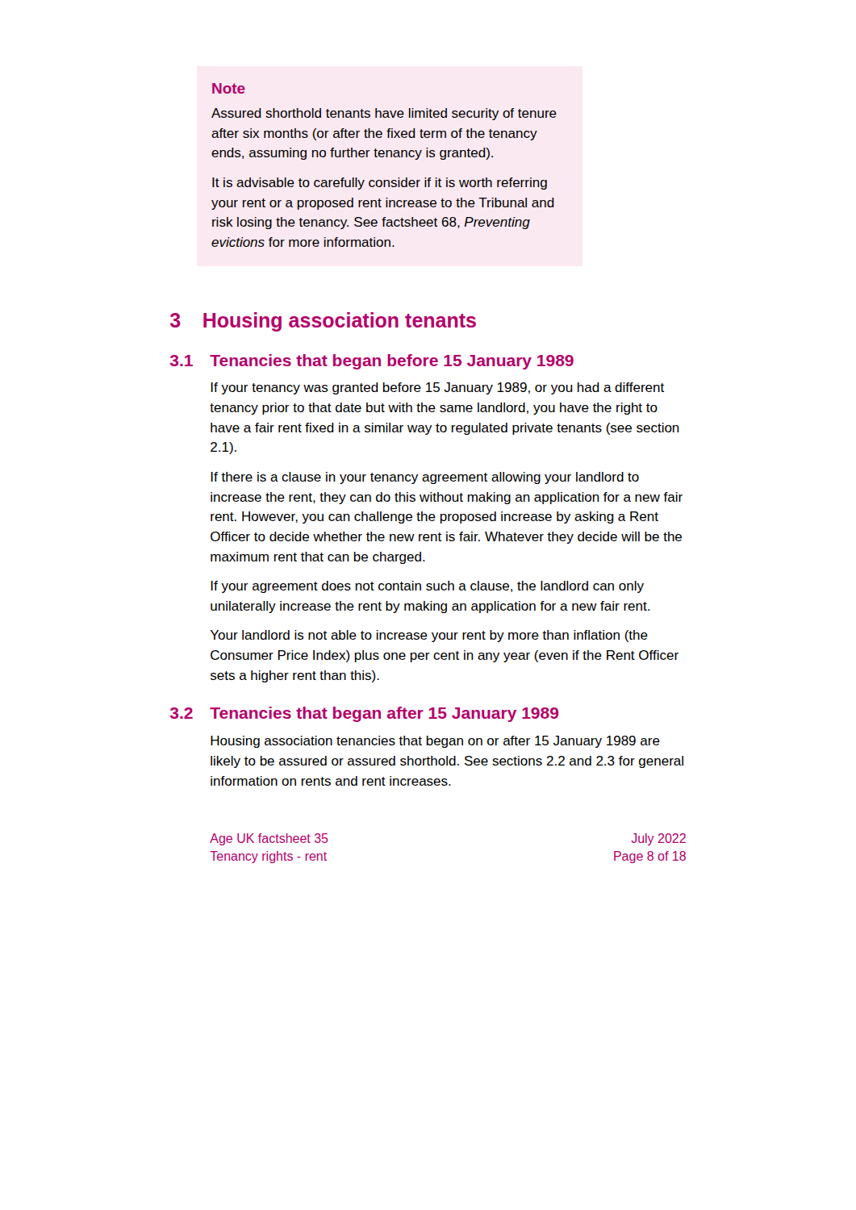Note
Assured shorthold tenants have limited security of tenure after six months (or after the fixed term of the tenancy ends, assuming no further tenancy is granted).
It is advisable to carefully consider if it is worth referring your rent or a proposed rent increase to the Tribunal and risk losing the tenancy. See factsheet 68, Preventing evictions for more information.
3 Housing association tenants
3.1 Tenancies that began before 15 January 1989
If your tenancy was granted before 15 January 1989, or you had a different tenancy prior to that date but with the same landlord, you have the right to have a fair rent fixed in a similar way to regulated private tenants (see section 2.1).
If there is a clause in your tenancy agreement allowing your landlord to increase the rent, they can do this without making an application for a new fair rent. However, you can challenge the proposed increase by asking a Rent Officer to decide whether the new rent is fair. Whatever they decide will be the maximum rent that can be charged.
If your agreement does not contain such a clause, the landlord can only unilaterally increase the rent by making an application for a new fair rent.
Your landlord is not able to increase your rent by more than inflation (the Consumer Price Index) plus one per cent in any year (even if the Rent Officer sets a higher rent than this).
3.2 Tenancies that began after 15 January 1989
Housing association tenancies that began on or after 15 January 1989 are likely to be assured or assured shorthold. See sections 2.2 and 2.3 for general information on rents and rent increases.
Age UK factsheet 35
Tenancy rights - rent
July 2022
Page 8 of 18